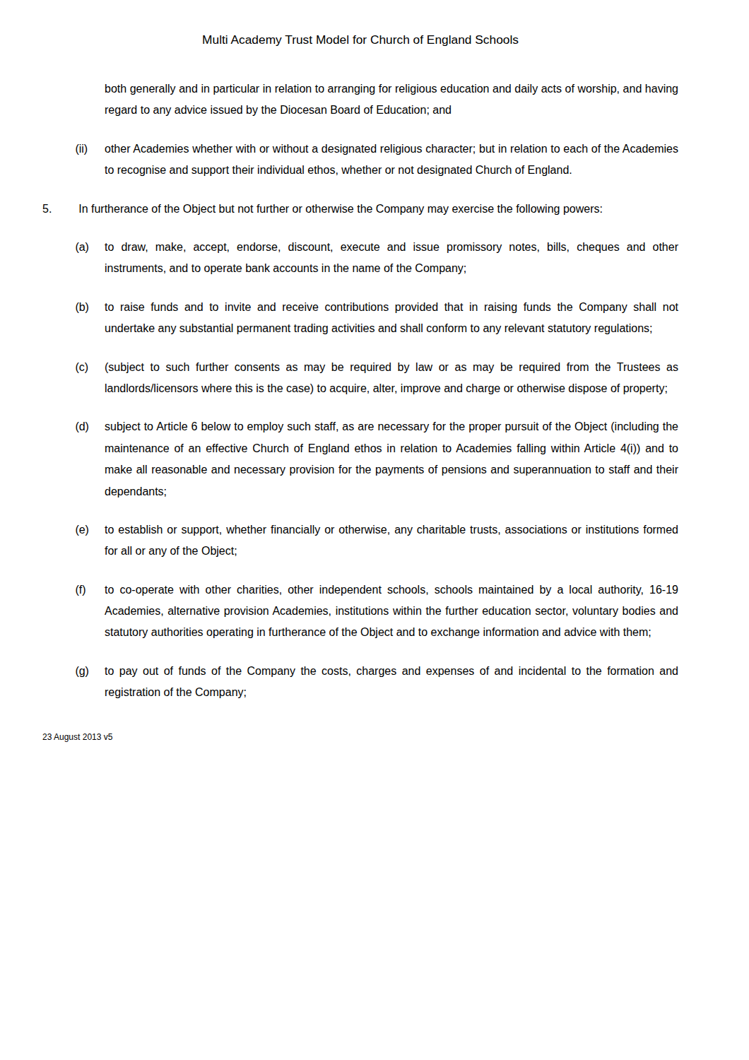Multi Academy Trust Model for Church of England Schools
both generally and in particular in relation to arranging for religious education and daily acts of worship, and having regard to any advice issued by the Diocesan Board of Education; and
(ii)
other Academies whether with or without a designated religious character; but in relation to each of the Academies to recognise and support their individual ethos, whether or not designated Church of England.
5.
In furtherance of the Object but not further or otherwise the Company may exercise the following powers:
(a)
to draw, make, accept, endorse, discount, execute and issue promissory notes, bills, cheques and other instruments, and to operate bank accounts in the name of the Company;
(b)
to raise funds and to invite and receive contributions provided that in raising funds the Company shall not undertake any substantial permanent trading activities and shall conform to any relevant statutory regulations;
(c)
(subject to such further consents as may be required by law or as may be required from the Trustees as landlords/licensors where this is the case) to acquire, alter, improve and charge or otherwise dispose of property;
(d)
subject to Article 6 below to employ such staff, as are necessary for the proper pursuit of the Object (including the maintenance of an effective Church of England ethos in relation to Academies falling within Article 4(i)) and to make all reasonable and necessary provision for the payments of pensions and superannuation to staff and their dependants;
(e)
to establish or support, whether financially or otherwise, any charitable trusts, associations or institutions formed for all or any of the Object;
(f)
to co-operate with other charities, other independent schools, schools maintained by a local authority, 16-19 Academies, alternative provision Academies, institutions within the further education sector, voluntary bodies and statutory authorities operating in furtherance of the Object and to exchange information and advice with them;
(g)
to pay out of funds of the Company the costs, charges and expenses of and incidental to the formation and registration of the Company;
23 August 2013 v5